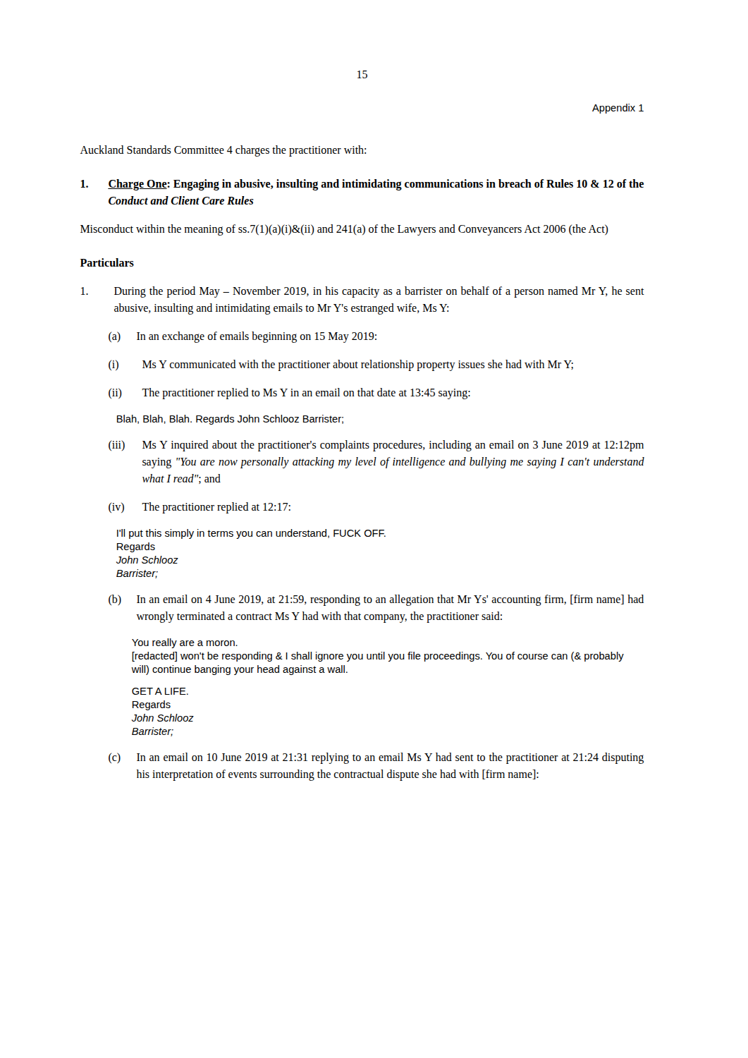15
Appendix 1
Auckland Standards Committee 4 charges the practitioner with:
1.
Charge One: Engaging in abusive, insulting and intimidating communications in breach of Rules 10 & 12 of the Conduct and Client Care Rules
Misconduct within the meaning of ss.7(1)(a)(i)&(ii) and 241(a) of the Lawyers and Conveyancers Act 2006 (the Act)
Particulars
1.
During the period May – November 2019, in his capacity as a barrister on behalf of a person named Mr Y, he sent abusive, insulting and intimidating emails to Mr Y's estranged wife, Ms Y:
(a)
In an exchange of emails beginning on 15 May 2019:
(i)
Ms Y communicated with the practitioner about relationship property issues she had with Mr Y;
(ii)
The practitioner replied to Ms Y in an email on that date at 13:45 saying:
Blah, Blah, Blah. Regards John Schlooz Barrister;
(iii)
Ms Y inquired about the practitioner's complaints procedures, including an email on 3 June 2019 at 12:12pm saying "You are now personally attacking my level of intelligence and bullying me saying I can't understand what I read"; and
(iv)
The practitioner replied at 12:17:
I'll put this simply in terms you can understand, FUCK OFF.
Regards
John Schlooz
Barrister;
(b)
In an email on 4 June 2019, at 21:59, responding to an allegation that Mr Ys' accounting firm, [firm name] had wrongly terminated a contract Ms Y had with that company, the practitioner said:
You really are a moron.
[redacted] won't be responding & I shall ignore you until you file proceedings. You of course can (& probably will) continue banging your head against a wall.
GET A LIFE.
Regards
John Schlooz
Barrister;
(c)
In an email on 10 June 2019 at 21:31 replying to an email Ms Y had sent to the practitioner at 21:24 disputing his interpretation of events surrounding the contractual dispute she had with [firm name]: